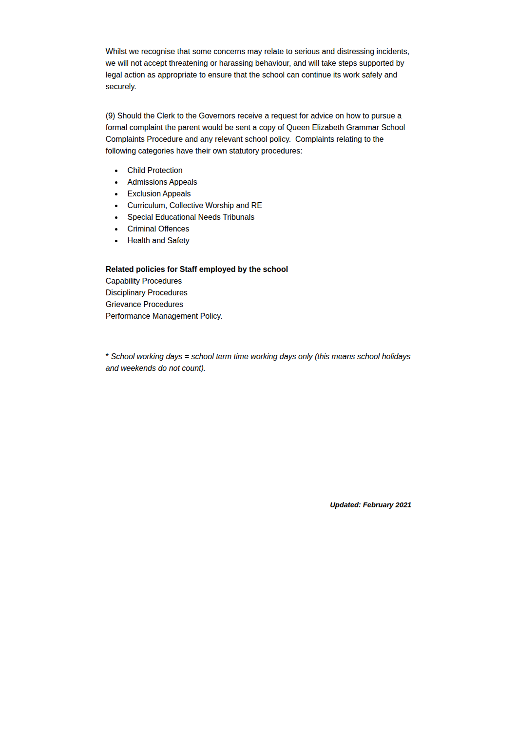Whilst we recognise that some concerns may relate to serious and distressing incidents, we will not accept threatening or harassing behaviour, and will take steps supported by legal action as appropriate to ensure that the school can continue its work safely and securely.
(9) Should the Clerk to the Governors receive a request for advice on how to pursue a formal complaint the parent would be sent a copy of Queen Elizabeth Grammar School Complaints Procedure and any relevant school policy. Complaints relating to the following categories have their own statutory procedures:
Child Protection
Admissions Appeals
Exclusion Appeals
Curriculum, Collective Worship and RE
Special Educational Needs Tribunals
Criminal Offences
Health and Safety
Related policies for Staff employed by the school
Capability Procedures
Disciplinary Procedures
Grievance Procedures
Performance Management Policy.
* School working days = school term time working days only (this means school holidays and weekends do not count).
Updated: February 2021